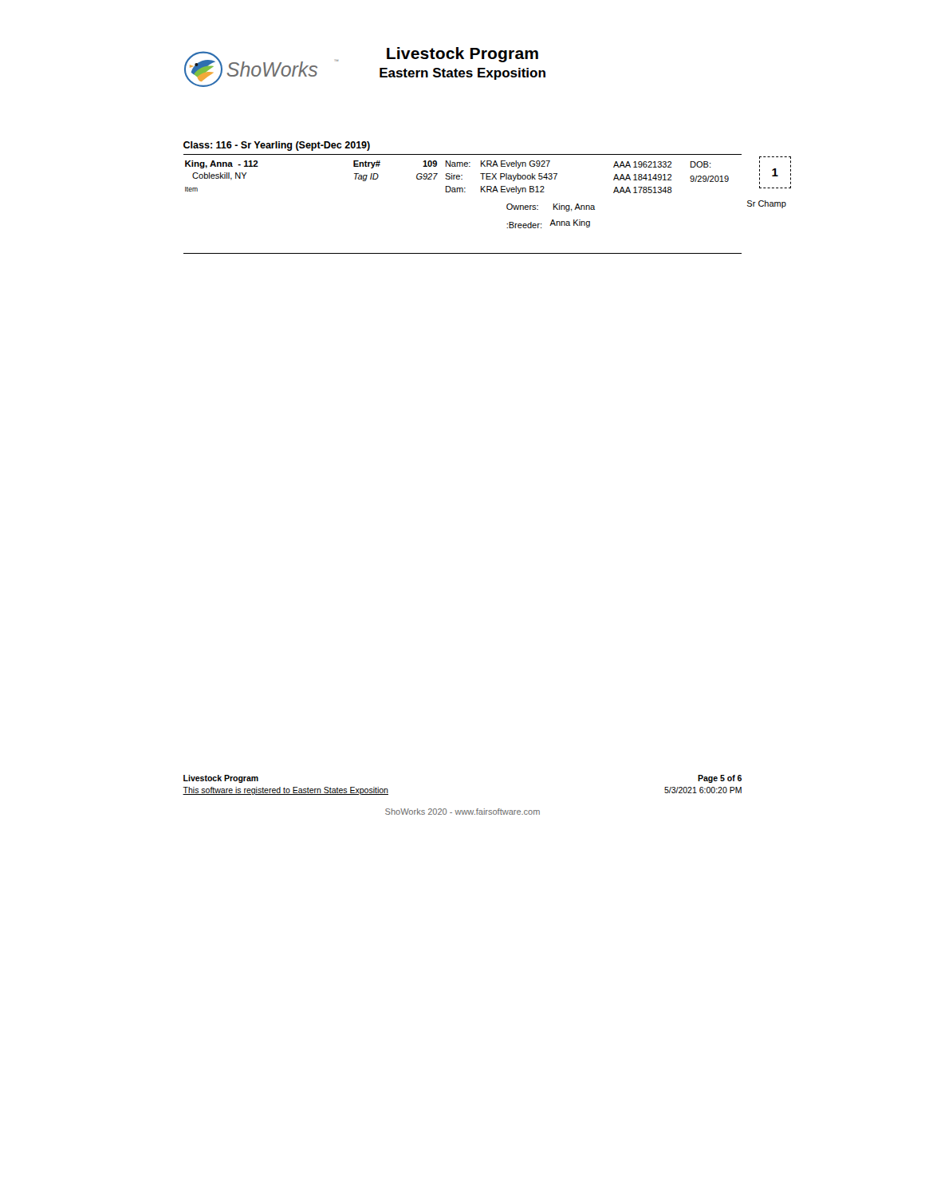ShoWorks ™
Livestock Program
Eastern States Exposition
Class: 116 - Sr Yearling (Sept-Dec 2019)
King, Anna - 112
Cobleskill, NY
Item
Entry# 109
Tag ID G927
Name: KRA Evelyn G927
Sire: TEX Playbook 5437
Dam: KRA Evelyn B12
Owners: King, Anna
:Breeder: Anna King
AAA 19621332
AAA 18414912
AAA 17851348
DOB:
9/29/2019
1
Sr Champ
Livestock Program
This software is registered to Eastern States Exposition
Page 5 of 6
5/3/2021 6:00:20 PM
ShoWorks 2020 - www.fairsoftware.com